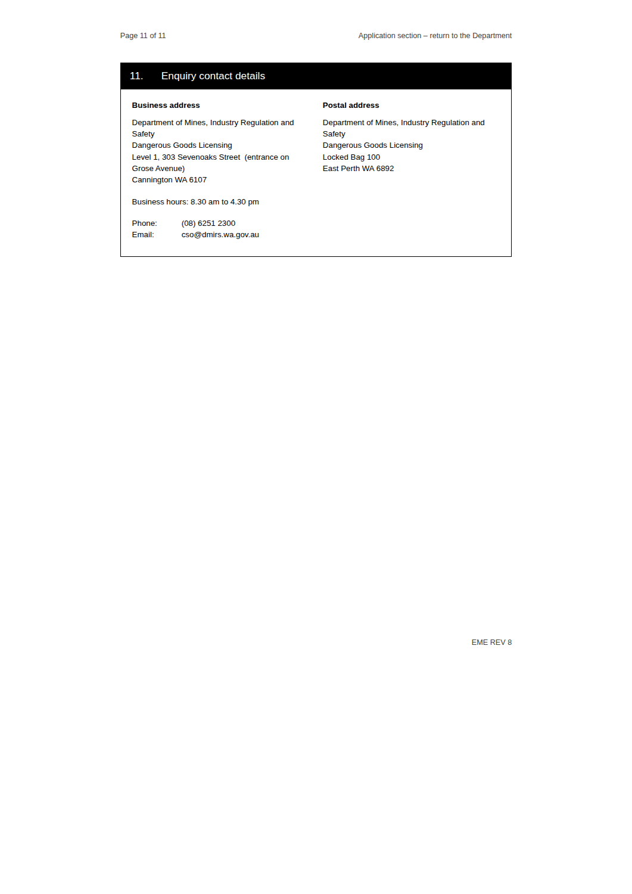Page 11 of 11
Application section – return to the Department
11. Enquiry contact details
Business address
Department of Mines, Industry Regulation and Safety
Dangerous Goods Licensing
Level 1, 303 Sevenoaks Street (entrance on Grose Avenue)
Cannington WA 6107
Business hours: 8.30 am to 4.30 pm
| Phone: | (08) 6251 2300 |
| Email: | cso@dmirs.wa.gov.au |
Postal address
Department of Mines, Industry Regulation and Safety
Dangerous Goods Licensing
Locked Bag 100
East Perth WA 6892
EME REV 8